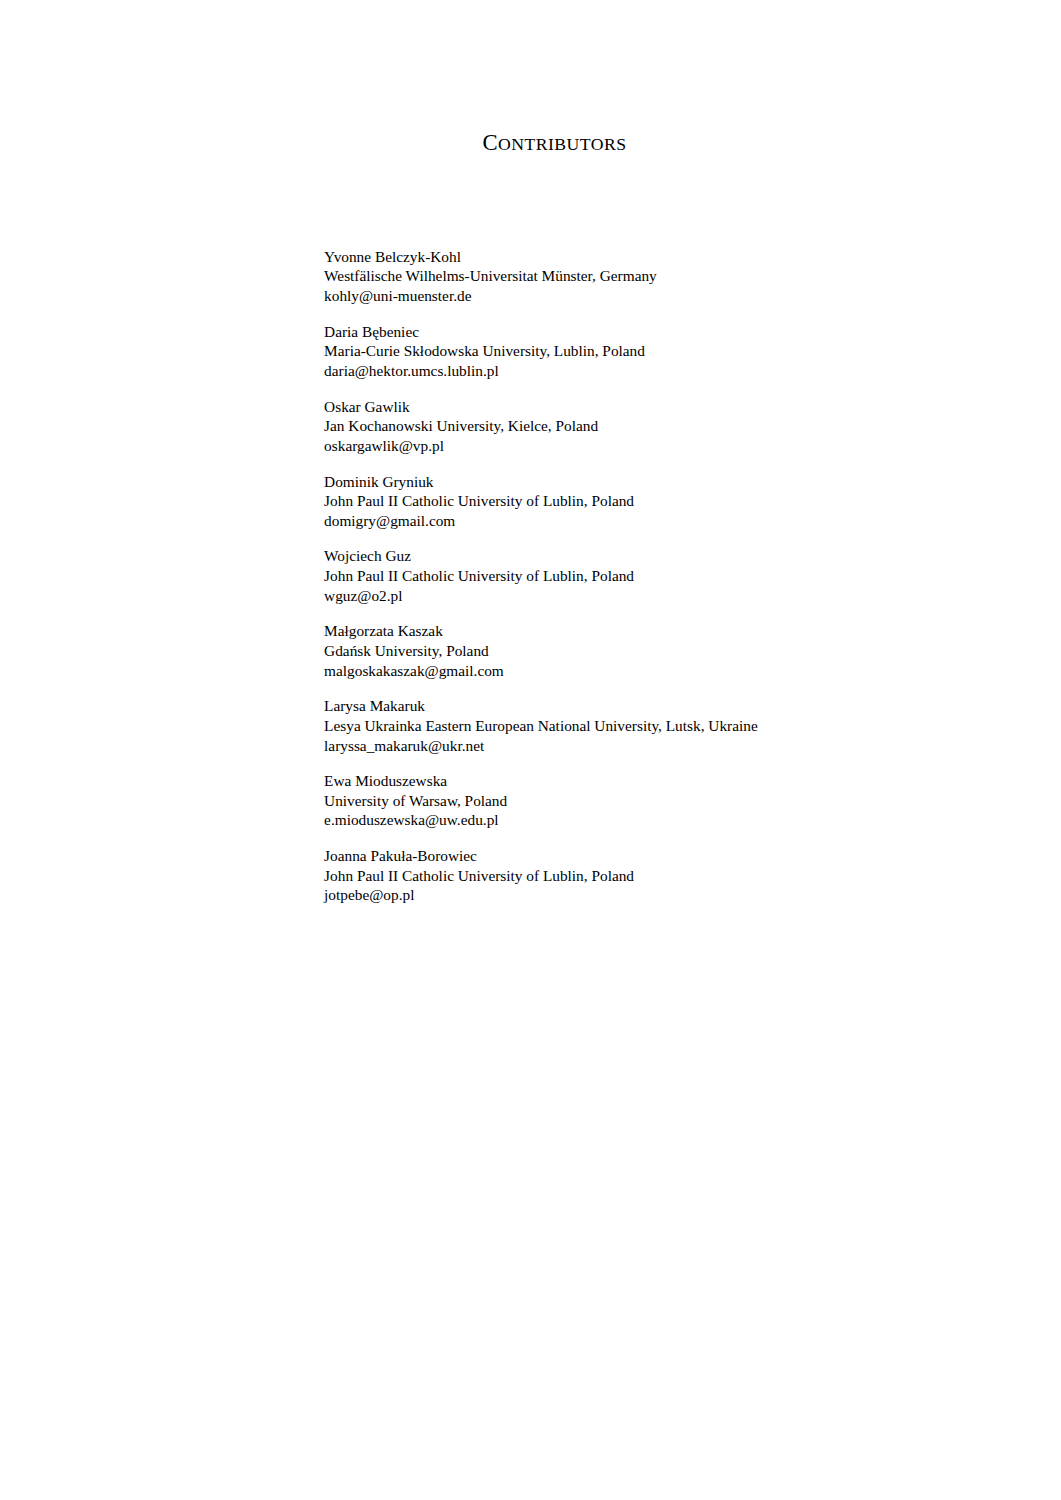CONTRIBUTORS
Yvonne Belczyk-Kohl
Westfälische Wilhelms-Universitat Münster, Germany
kohly@uni-muenster.de
Daria Bębeniec
Maria-Curie Skłodowska University, Lublin, Poland
daria@hektor.umcs.lublin.pl
Oskar Gawlik
Jan Kochanowski University, Kielce, Poland
oskargawlik@vp.pl
Dominik Gryniuk
John Paul II Catholic University of Lublin, Poland
domigry@gmail.com
Wojciech Guz
John Paul II Catholic University of Lublin, Poland
wguz@o2.pl
Małgorzata Kaszak
Gdańsk University, Poland
malgoskakaszak@gmail.com
Larysa Makaruk
Lesya Ukrainka Eastern European National University, Lutsk, Ukraine
laryssa_makaruk@ukr.net
Ewa Mioduszewska
University of Warsaw, Poland
e.mioduszewska@uw.edu.pl
Joanna Pakuła-Borowiec
John Paul II Catholic University of Lublin, Poland
jotpebe@op.pl